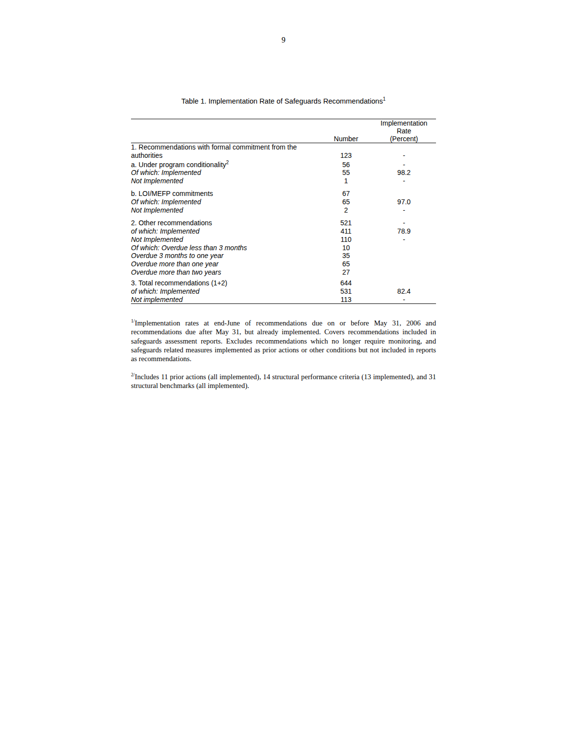9
Table 1. Implementation Rate of Safeguards Recommendations1
| | Number | Implementation Rate (Percent) |
| 1. Recommendations with formal commitment from the authorities | 123 | - |
| a. Under program conditionality 2 | 56 | - |
| Of which: Implemented | 55 | 98.2 |
| Not Implemented | 1 | - |
| b. LOI/MEFP commitments | 67 | |
| Of which: Implemented | 65 | 97.0 |
| Not Implemented | 2 | - |
| 2. Other recommendations | 521 | - |
| of which: Implemented | 411 | 78.9 |
| Not Implemented | 110 | - |
| Of which: Overdue less than 3 months | 10 | |
| Overdue 3 months to one year | 35 | |
| Overdue more than one year | 65 | |
| Overdue more than two years | 27 | |
| 3. Total recommendations (1+2) | 644 | |
| of which: Implemented | 531 | 82.4 |
| Not implemented | 113 | - |
1/Implementation rates at end-June of recommendations due on or before May 31, 2006 and recommendations due after May 31, but already implemented. Covers recommendations included in safeguards assessment reports. Excludes recommendations which no longer require monitoring, and safeguards related measures implemented as prior actions or other conditions but not included in reports as recommendations.
2/Includes 11 prior actions (all implemented), 14 structural performance criteria (13 implemented), and 31 structural benchmarks (all implemented).